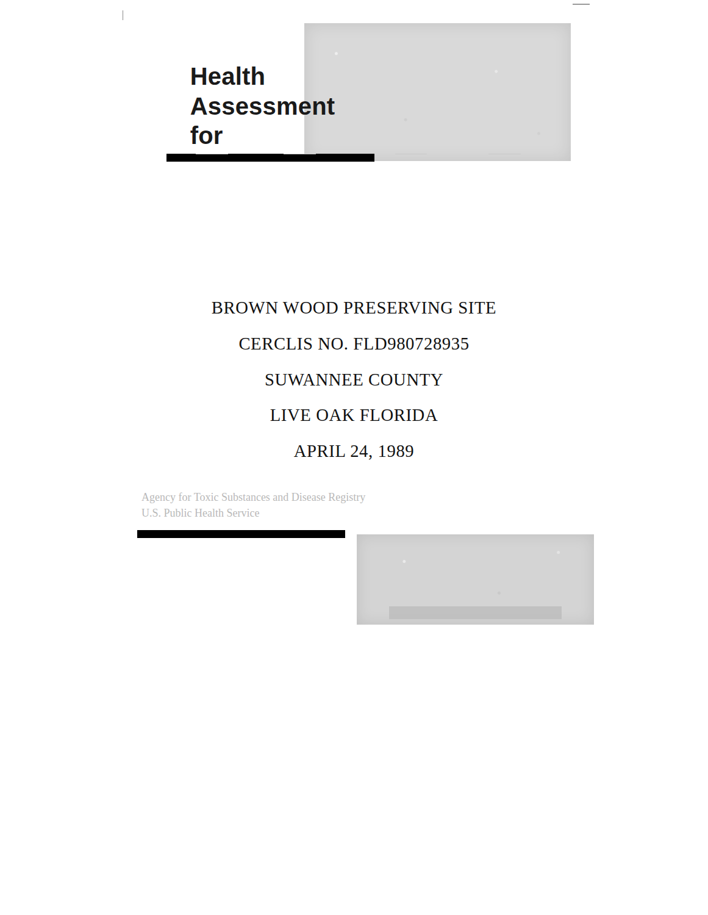Health Assessment for
BROWN WOOD PRESERVING SITE
CERCLIS NO. FLD980728935
SUWANNEE COUNTY
LIVE OAK FLORIDA
APRIL 24, 1989
Agency for Toxic Substances and Disease Registry U.S. Public Health Service